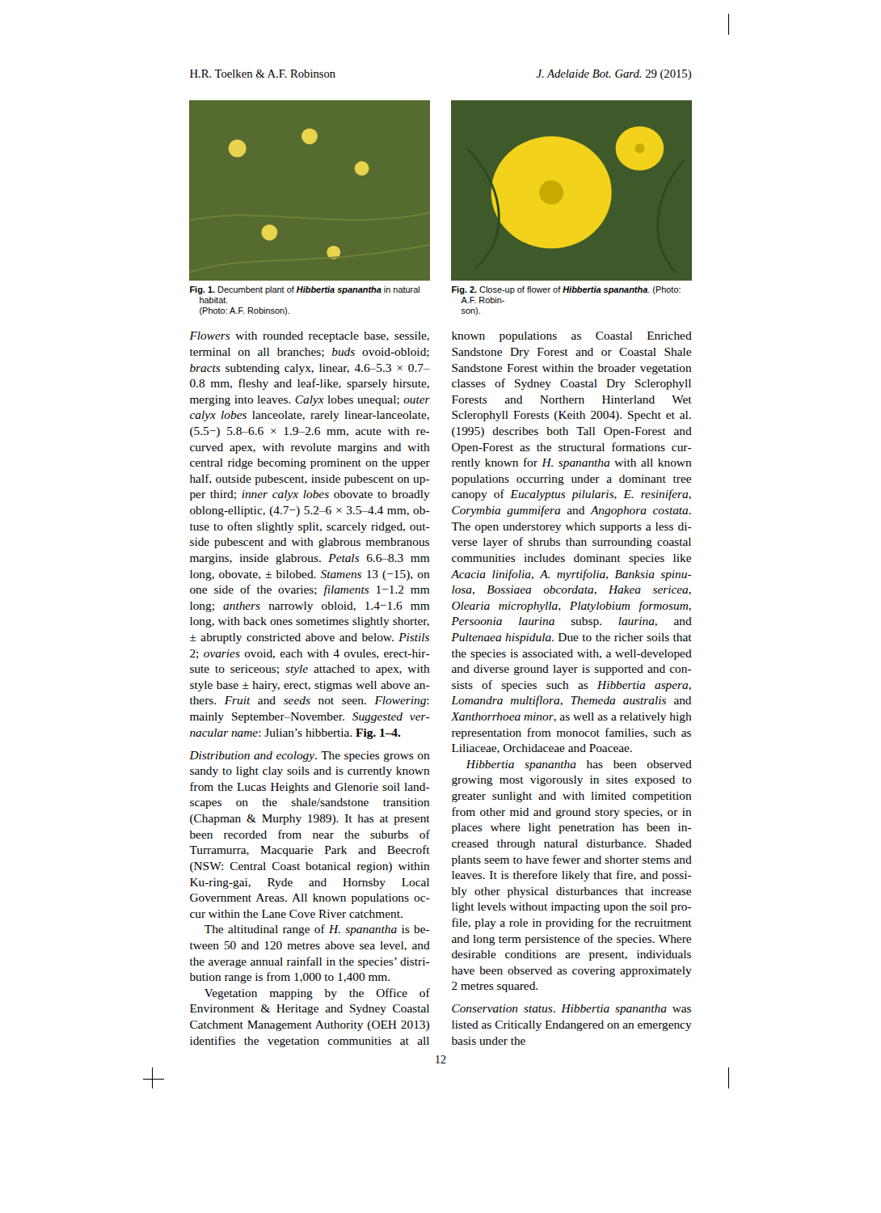H.R. Toelken & A.F. Robinson
J. Adelaide Bot. Gard. 29 (2015)
Fig. 1. Decumbent plant of Hibbertia spanantha in natural habitat. (Photo: A.F. Robinson).
Fig. 2. Close-up of flower of Hibbertia spanantha. (Photo: A.F. Robin- son).
Flowers with rounded receptacle base, sessile, terminal on all branches; buds ovoid-obloid; bracts subtending calyx, linear, 4.6–5.3 × 0.7–0.8 mm, fleshy and leaf-like, sparsely hirsute, merging into leaves. Calyx lobes unequal; outer calyx lobes lanceolate, rarely linear-lanceolate, (5.5−) 5.8–6.6 × 1.9–2.6 mm, acute with recurved apex, with revolute margins and with central ridge becoming prominent on the upper half, outside pubescent, inside pubescent on upper third; inner calyx lobes obovate to broadly oblong-elliptic, (4.7−) 5.2–6 × 3.5–4.4 mm, obtuse to often slightly split, scarcely ridged, outside pubescent and with glabrous membranous margins, inside glabrous. Petals 6.6–8.3 mm long, obovate, ± bilobed. Stamens 13 (−15), on one side of the ovaries; filaments 1−1.2 mm long; anthers narrowly obloid, 1.4−1.6 mm long, with back ones sometimes slightly shorter, ± abruptly constricted above and below. Pistils 2; ovaries ovoid, each with 4 ovules, erect-hirsute to sericeous; style attached to apex, with style base ± hairy, erect, stigmas well above anthers. Fruit and seeds not seen. Flowering: mainly September–November. Suggested vernacular name: Julian’s hibbertia. Fig. 1–4.
Distribution and ecology. The species grows on sandy to light clay soils and is currently known from the Lucas Heights and Glenorie soil landscapes on the shale/sandstone transition (Chapman & Murphy 1989). It has at present been recorded from near the suburbs of Turramurra, Macquarie Park and Beecroft (NSW: Central Coast botanical region) within Ku-ring-gai, Ryde and Hornsby Local Government Areas. All known populations occur within the Lane Cove River catchment.
The altitudinal range of H. spanantha is between 50 and 120 metres above sea level, and the average annual rainfall in the species’ distribution range is from 1,000 to 1,400 mm.
Vegetation mapping by the Office of Environment & Heritage and Sydney Coastal Catchment Management Authority (OEH 2013) identifies the vegetation communities at all known populations as Coastal Enriched Sandstone Dry Forest and or Coastal Shale Sandstone Forest within the broader vegetation classes of Sydney Coastal Dry Sclerophyll Forests and Northern Hinterland Wet Sclerophyll Forests (Keith 2004). Specht et al. (1995) describes both Tall Open-Forest and Open-Forest as the structural formations currently known for H. spanantha with all known populations occurring under a dominant tree canopy of Eucalyptus pilularis, E. resinifera, Corymbia gummifera and Angophora costata. The open understorey which supports a less diverse layer of shrubs than surrounding coastal communities includes dominant species like Acacia linifolia, A. myrtifolia, Banksia spinulosa, Bossiaea obcordata, Hakea sericea, Olearia microphylla, Platylobium formosum, Persoonia laurina subsp. laurina, and Pultenaea hispidula. Due to the richer soils that the species is associated with, a well-developed and diverse ground layer is supported and consists of species such as Hibbertia aspera, Lomandra multiflora, Themeda australis and Xanthorrhoea minor, as well as a relatively high representation from monocot families, such as Liliaceae, Orchidaceae and Poaceae.
Hibbertia spanantha has been observed growing most vigorously in sites exposed to greater sunlight and with limited competition from other mid and ground story species, or in places where light penetration has been increased through natural disturbance. Shaded plants seem to have fewer and shorter stems and leaves. It is therefore likely that fire, and possibly other physical disturbances that increase light levels without impacting upon the soil profile, play a role in providing for the recruitment and long term persistence of the species. Where desirable conditions are present, individuals have been observed as covering approximately 2 metres squared.
Conservation status. Hibbertia spanantha was listed as Critically Endangered on an emergency basis under the
12